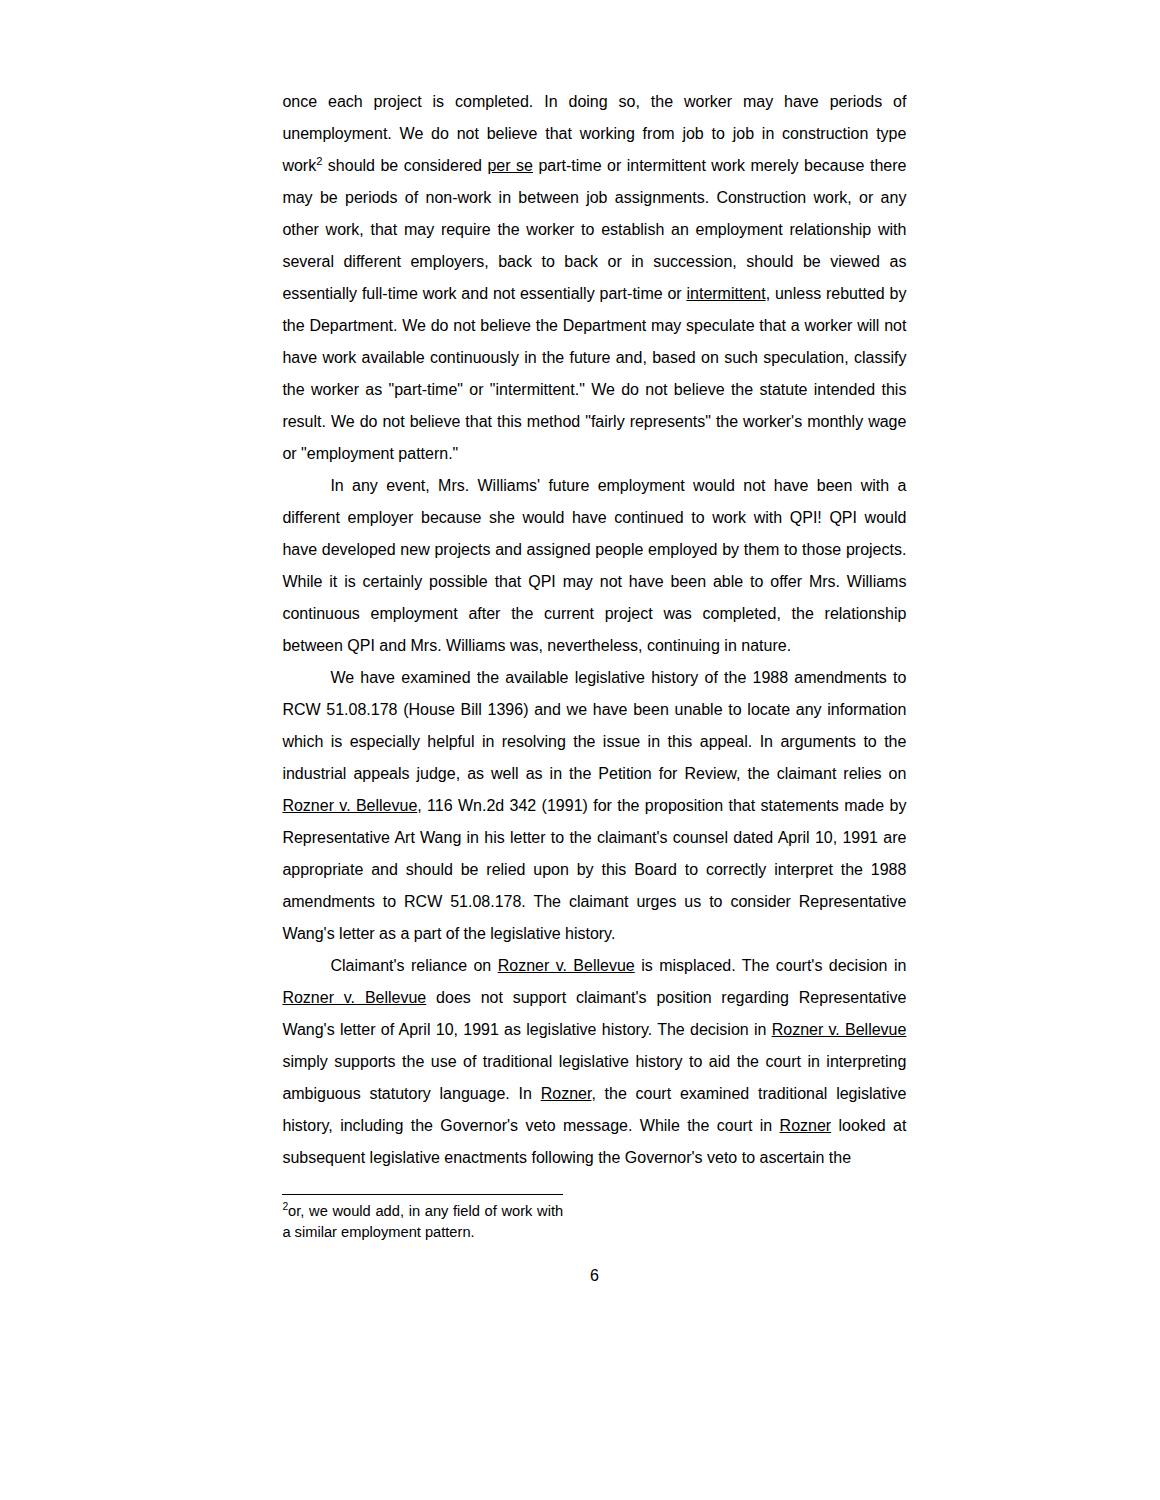once each project is completed. In doing so, the worker may have periods of unemployment. We do not believe that working from job to job in construction type work2 should be considered per se part-time or intermittent work merely because there may be periods of non-work in between job assignments. Construction work, or any other work, that may require the worker to establish an employment relationship with several different employers, back to back or in succession, should be viewed as essentially full-time work and not essentially part-time or intermittent, unless rebutted by the Department. We do not believe the Department may speculate that a worker will not have work available continuously in the future and, based on such speculation, classify the worker as "part-time" or "intermittent." We do not believe the statute intended this result. We do not believe that this method "fairly represents" the worker's monthly wage or "employment pattern."
In any event, Mrs. Williams' future employment would not have been with a different employer because she would have continued to work with QPI! QPI would have developed new projects and assigned people employed by them to those projects. While it is certainly possible that QPI may not have been able to offer Mrs. Williams continuous employment after the current project was completed, the relationship between QPI and Mrs. Williams was, nevertheless, continuing in nature.
We have examined the available legislative history of the 1988 amendments to RCW 51.08.178 (House Bill 1396) and we have been unable to locate any information which is especially helpful in resolving the issue in this appeal. In arguments to the industrial appeals judge, as well as in the Petition for Review, the claimant relies on Rozner v. Bellevue, 116 Wn.2d 342 (1991) for the proposition that statements made by Representative Art Wang in his letter to the claimant's counsel dated April 10, 1991 are appropriate and should be relied upon by this Board to correctly interpret the 1988 amendments to RCW 51.08.178. The claimant urges us to consider Representative Wang's letter as a part of the legislative history.
Claimant's reliance on Rozner v. Bellevue is misplaced. The court's decision in Rozner v. Bellevue does not support claimant's position regarding Representative Wang's letter of April 10, 1991 as legislative history. The decision in Rozner v. Bellevue simply supports the use of traditional legislative history to aid the court in interpreting ambiguous statutory language. In Rozner, the court examined traditional legislative history, including the Governor's veto message. While the court in Rozner looked at subsequent legislative enactments following the Governor's veto to ascertain the
2or, we would add, in any field of work with a similar employment pattern.
6